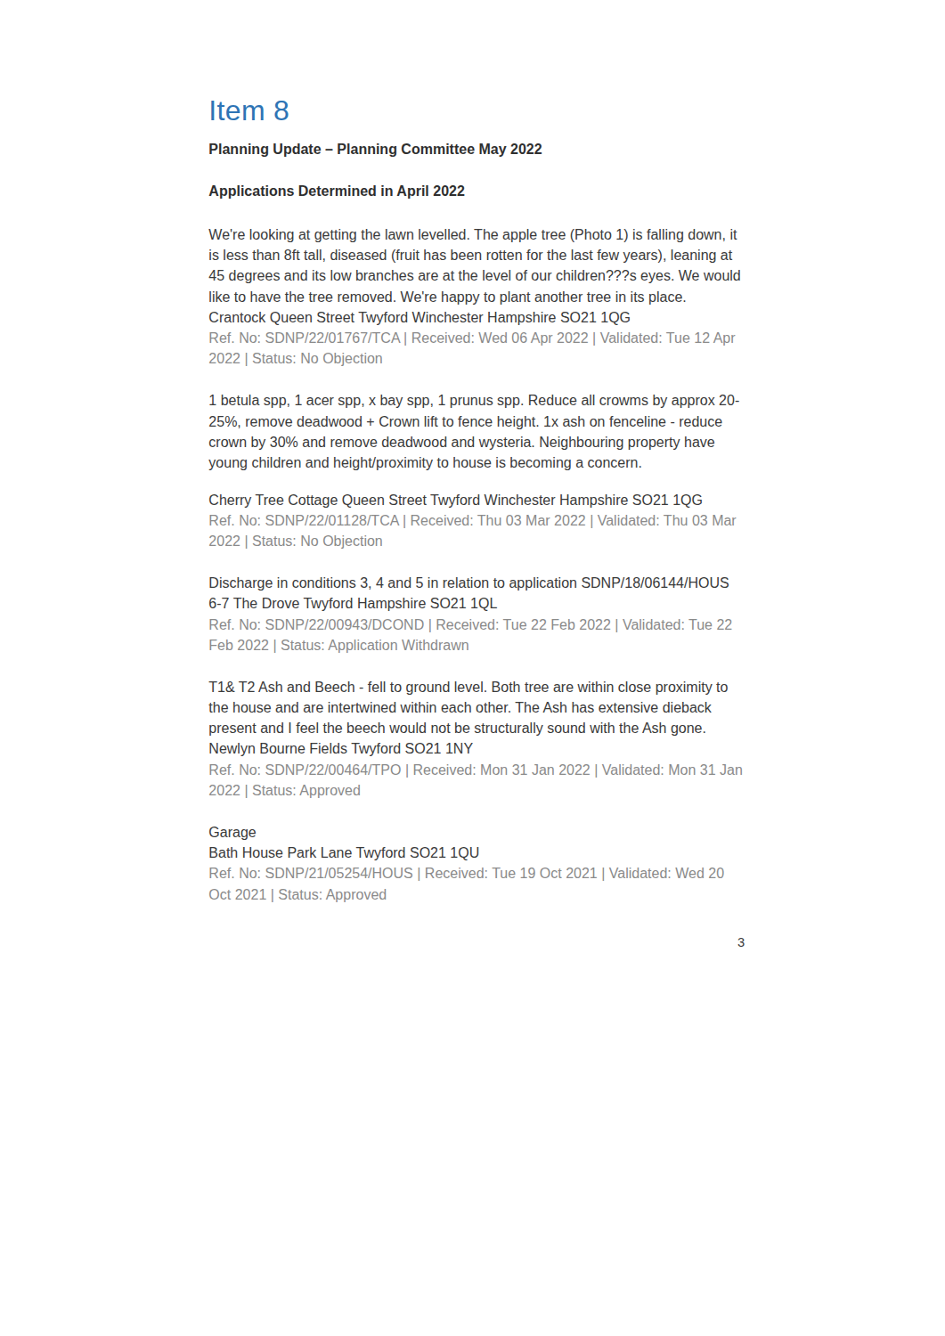Item 8
Planning Update – Planning Committee May 2022
Applications Determined in April 2022
We're looking at getting the lawn levelled. The apple tree (Photo 1) is falling down, it is less than 8ft tall, diseased (fruit has been rotten for the last few years), leaning at 45 degrees and its low branches are at the level of our children???s eyes. We would like to have the tree removed. We're happy to plant another tree in its place.
Crantock Queen Street Twyford Winchester Hampshire SO21 1QG
Ref. No: SDNP/22/01767/TCA | Received: Wed 06 Apr 2022 | Validated: Tue 12 Apr 2022 | Status: No Objection
1 betula spp, 1 acer spp, x bay spp, 1 prunus spp. Reduce all crowms by approx 20-25%, remove deadwood + Crown lift to fence height. 1x ash on fenceline - reduce crown by 30% and remove deadwood and wysteria. Neighbouring property have young children and height/proximity to house is becoming a concern.
Cherry Tree Cottage Queen Street Twyford Winchester Hampshire SO21 1QG
Ref. No: SDNP/22/01128/TCA | Received: Thu 03 Mar 2022 | Validated: Thu 03 Mar 2022 | Status: No Objection
Discharge in conditions 3, 4 and 5 in relation to application SDNP/18/06144/HOUS
6-7 The Drove Twyford Hampshire SO21 1QL
Ref. No: SDNP/22/00943/DCOND | Received: Tue 22 Feb 2022 | Validated: Tue 22 Feb 2022 | Status: Application Withdrawn
T1& T2 Ash and Beech - fell to ground level. Both tree are within close proximity to the house and are intertwined within each other. The Ash has extensive dieback present and I feel the beech would not be structurally sound with the Ash gone.
Newlyn Bourne Fields Twyford SO21 1NY
Ref. No: SDNP/22/00464/TPO | Received: Mon 31 Jan 2022 | Validated: Mon 31 Jan 2022 | Status: Approved
Garage
Bath House Park Lane Twyford SO21 1QU
Ref. No: SDNP/21/05254/HOUS | Received: Tue 19 Oct 2021 | Validated: Wed 20 Oct 2021 | Status: Approved
3